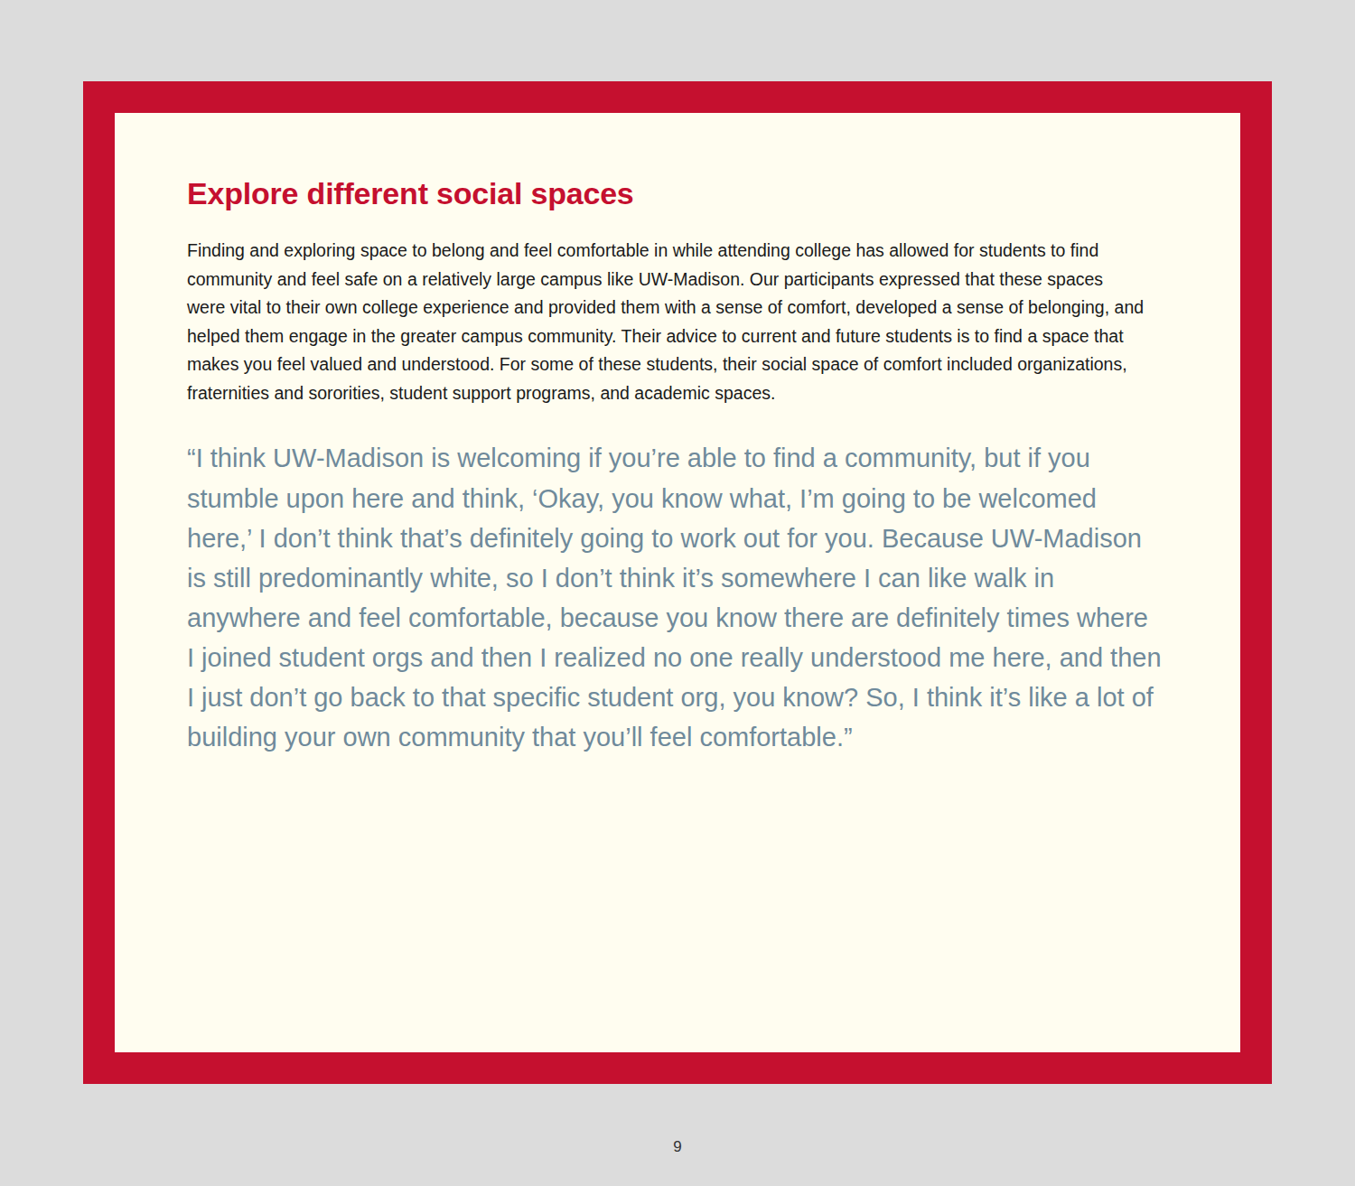Explore different social spaces
Finding and exploring space to belong and feel comfortable in while attending college has allowed for students to find community and feel safe on a relatively large campus like UW-Madison. Our participants expressed that these spaces were vital to their own college experience and provided them with a sense of comfort, developed a sense of belonging, and helped them engage in the greater campus community. Their advice to current and future students is to find a space that makes you feel valued and understood. For some of these students, their social space of comfort included organizations, fraternities and sororities, student support programs, and academic spaces.
“I think UW-Madison is welcoming if you’re able to find a community, but if you stumble upon here and think, ‘Okay, you know what, I’m going to be welcomed here,’ I don’t think that’s definitely going to work out for you. Because UW-Madison is still predominantly white, so I don’t think it’s somewhere I can like walk in anywhere and feel comfortable, because you know there are definitely times where I joined student orgs and then I realized no one really understood me here, and then I just don’t go back to that specific student org, you know? So, I think it’s like a lot of building your own community that you’ll feel comfortable.”
9